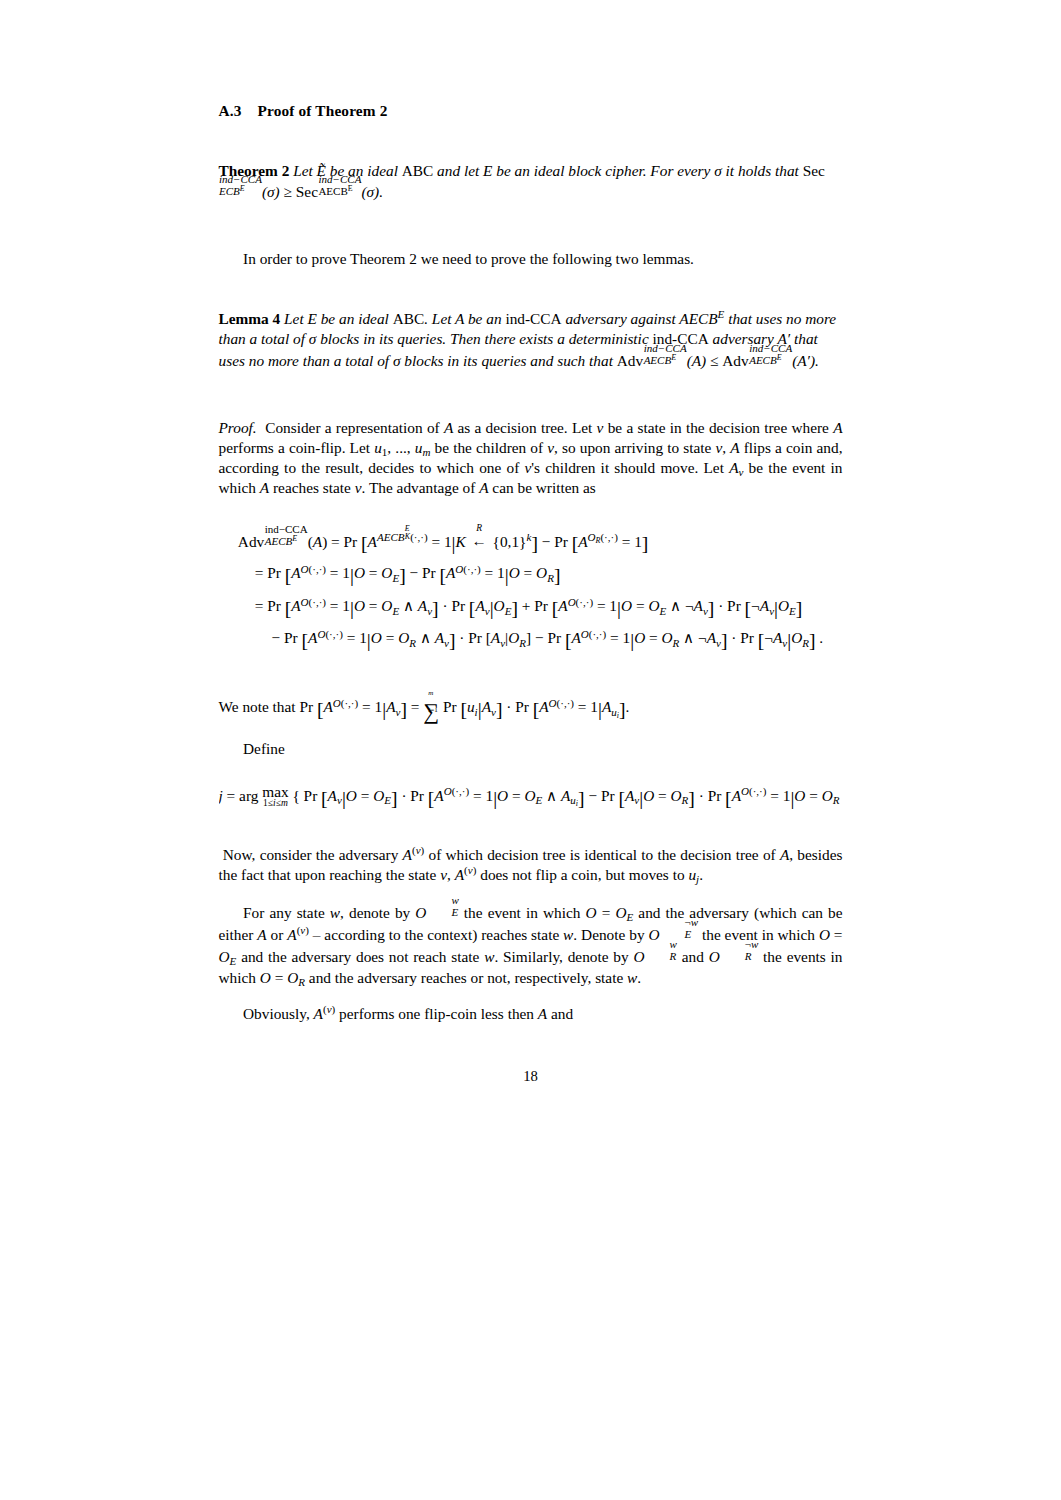A.3 Proof of Theorem 2
Theorem 2 Let Ẽ be an ideal ABC and let E be an ideal block cipher. For every σ it holds that Sec ind−CCA ECBE(σ) ≥ Sec ind−CCA AECBE(σ).
In order to prove Theorem 2 we need to prove the following two lemmas.
Lemma 4 Let E be an ideal ABC. Let A be an ind-CCA adversary against AECBE that uses no more than a total of σ blocks in its queries. Then there exists a deterministic ind-CCA adversary A′ that uses no more than a total of σ blocks in its queries and such that Adv ind−CCA AECBE(A) ≤ Adv ind−CCA AECBE(A′).
Proof. Consider a representation of A as a decision tree. Let v be a state in the decision tree where A performs a coin-flip. Let u1, ..., um be the children of v, so upon arriving to state v, A flips a coin and, according to the result, decides to which one of v's children it should move. Let Av be the event in which A reaches state v. The advantage of A can be written as
Adv ind−CCA AECBE(A) = Pr [AAECB EK(·,·) = 1|K R← {0,1}k] − Pr [AOR(·,·) = 1]
= Pr [AO(·,·) = 1|O = OE] − Pr [AO(·,·) = 1|O = OR]
= Pr [AO(·,·) = 1|O = OE ∧ Av] · Pr [Av|OE] + Pr [AO(·,·) = 1|O = OE ∧ ¬Av] · Pr [¬Av|OE]
− Pr [AO(·,·) = 1|O = OR ∧ Av] · Pr [Av|OR] − Pr [AO(·,·) = 1|O = OR ∧ ¬Av] · Pr [¬Av|OR] .
We note that Pr [AO(·,·) = 1|Av] = ∑mi=1 Pr [ui|Av] · Pr [AO(·,·) = 1|Aui].
Define
j = arg max 1≤i≤m { Pr [Av|O = OE] · Pr [AO(·,·) = 1|O = OE ∧ Aui] − Pr [Av|O = OR] · Pr [AO(·,·) = 1|O = OR ∧ Aui] }.
Now, consider the adversary A(v) of which decision tree is identical to the decision tree of A, besides the fact that upon reaching the state v, A(v) does not flip a coin, but moves to uj.
For any state w, denote by OwE the event in which O = OE and the adversary (which can be either A or A(v) – according to the context) reaches state w. Denote by O¬w E the event in which O = OE and the adversary does not reach state w. Similarly, denote by OwR and O¬w R the events in which O = OR and the adversary reaches or not, respectively, state w.
Obviously, A(v) performs one flip-coin less then A and
18